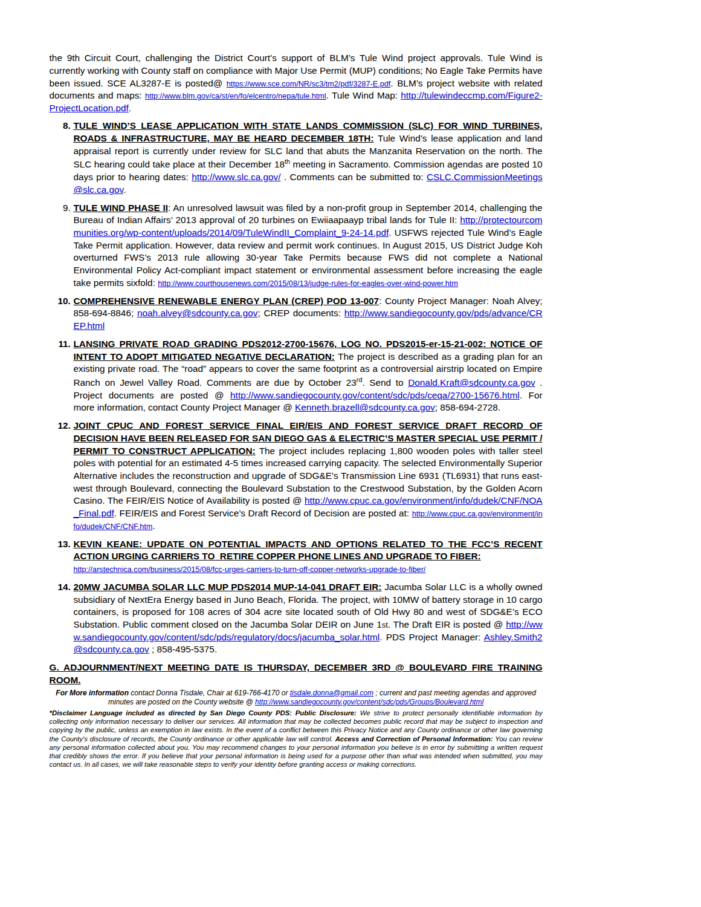the 9th Circuit Court, challenging the District Court’s support of BLM’s Tule Wind project approvals. Tule Wind is currently working with County staff on compliance with Major Use Permit (MUP) conditions; No Eagle Take Permits have been issued. SCE AL3287-E is posted@ https://www.sce.com/NR/sc3/tm2/pdf/3287-E.pdf. BLM’s project website with related documents and maps: http://www.blm.gov/ca/st/en/fo/elcentro/nepa/tule.html. Tule Wind Map: http://tulewindeccmp.com/Figure2-ProjectLocation.pdf.
8. TULE WIND’S LEASE APPLICATION WITH STATE LANDS COMMISSION (SLC) FOR WIND TURBINES, ROADS & INFRASTRUCTURE, MAY BE HEARD DECEMBER 18TH: Tule Wind’s lease application and land appraisal report is currently under review for SLC land that abuts the Manzanita Reservation on the north. The SLC hearing could take place at their December 18th meeting in Sacramento. Commission agendas are posted 10 days prior to hearing dates: http://www.slc.ca.gov/ . Comments can be submitted to: CSLC.CommissionMeetings@slc.ca.gov.
9. TULE WIND PHASE II: An unresolved lawsuit was filed by a non-profit group in September 2014, challenging the Bureau of Indian Affairs’ 2013 approval of 20 turbines on Ewiiaapaayp tribal lands for Tule II: http://protectourcommunities.org/wp-content/uploads/2014/09/TuleWindII_Complaint_9-24-14.pdf. USFWS rejected Tule Wind’s Eagle Take Permit application. However, data review and permit work continues. In August 2015, US District Judge Koh overturned FWS’s 2013 rule allowing 30-year Take Permits because FWS did not complete a National Environmental Policy Act-compliant impact statement or environmental assessment before increasing the eagle take permits sixfold: http://www.courthousenews.com/2015/08/13/judge-rules-for-eagles-over-wind-power.htm
10. COMPREHENSIVE RENEWABLE ENERGY PLAN (CREP) POD 13-007: County Project Manager: Noah Alvey; 858-694-8846; noah.alvey@sdcounty.ca.gov; CREP documents: http://www.sandiegocounty.gov/pds/advance/CREP.html
11. LANSING PRIVATE ROAD GRADING PDS2012-2700-15676, LOG NO. PDS2015-er-15-21-002: NOTICE OF INTENT TO ADOPT MITIGATED NEGATIVE DECLARATION: The project is described as a grading plan for an existing private road. The “road” appears to cover the same footprint as a controversial airstrip located on Empire Ranch on Jewel Valley Road. Comments are due by October 23rd. Send to Donald.Kraft@sdcounty.ca.gov . Project documents are posted @ http://www.sandiegocounty.gov/content/sdc/pds/ceqa/2700-15676.html. For more information, contact County Project Manager @ Kenneth.brazell@sdcounty.ca.gov; 858-694-2728.
12. JOINT CPUC AND FOREST SERVICE FINAL EIR/EIS AND FOREST SERVICE DRAFT RECORD OF DECISION HAVE BEEN RELEASED FOR SAN DIEGO GAS & ELECTRIC’S MASTER SPECIAL USE PERMIT / PERMIT TO CONSTRUCT APPLICATION: The project includes replacing 1,800 wooden poles with taller steel poles with potential for an estimated 4-5 times increased carrying capacity. The selected Environmentally Superior Alternative includes the reconstruction and upgrade of SDG&E’s Transmission Line 6931 (TL6931) that runs east-west through Boulevard, connecting the Boulevard Substation to the Crestwood Substation, by the Golden Acorn Casino. The FEIR/EIS Notice of Availability is posted @ http://www.cpuc.ca.gov/environment/info/dudek/CNF/NOA_Final.pdf. FEIR/EIS and Forest Service’s Draft Record of Decision are posted at: http://www.cpuc.ca.gov/environment/info/dudek/CNF/CNF.htm.
13. KEVIN KEANE: UPDATE ON POTENTIAL IMPACTS AND OPTIONS RELATED TO THE FCC’S RECENT ACTION URGING CARRIERS TO RETIRE COPPER PHONE LINES AND UPGRADE TO FIBER:
http://arstechnica.com/business/2015/08/fcc-urges-carriers-to-turn-off-copper-networks-upgrade-to-fiber/
14. 20MW JACUMBA SOLAR LLC MUP PDS2014 MUP-14-041 DRAFT EIR: Jacumba Solar LLC is a wholly owned subsidiary of NextEra Energy based in Juno Beach, Florida. The project, with 10MW of battery storage in 10 cargo containers, is proposed for 108 acres of 304 acre site located south of Old Hwy 80 and west of SDG&E’s ECO Substation. Public comment closed on the Jacumba Solar DEIR on June 1st. The Draft EIR is posted @ http://www.sandiegocounty.gov/content/sdc/pds/regulatory/docs/jacumba_solar.html. PDS Project Manager: Ashley.Smith2@sdcounty.ca.gov ; 858-495-5375.
G. ADJOURNMENT/NEXT MEETING DATE IS THURSDAY, DECEMBER 3RD @ BOULEVARD FIRE TRAINING ROOM.
For More information contact Donna Tisdale, Chair at 619-766-4170 or tisdale.donna@gmail.com ; current and past meeting agendas and approved minutes are posted on the County website @ http://www.sandiegocounty.gov/content/sdc/pds/Groups/Boulevard.html
*Disclaimer Language included as directed by San Diego County PDS: Public Disclosure: We strive to protect personally identifiable information by collecting only information necessary to deliver our services. All information that may be collected becomes public record that may be subject to inspection and copying by the public, unless an exemption in law exists. In the event of a conflict between this Privacy Notice and any County ordinance or other law governing the County's disclosure of records, the County ordinance or other applicable law will control. Access and Correction of Personal Information: You can review any personal information collected about you. You may recommend changes to your personal information you believe is in error by submitting a written request that credibly shows the error. If you believe that your personal information is being used for a purpose other than what was intended when submitted, you may contact us. In all cases, we will take reasonable steps to verify your identity before granting access or making corrections.